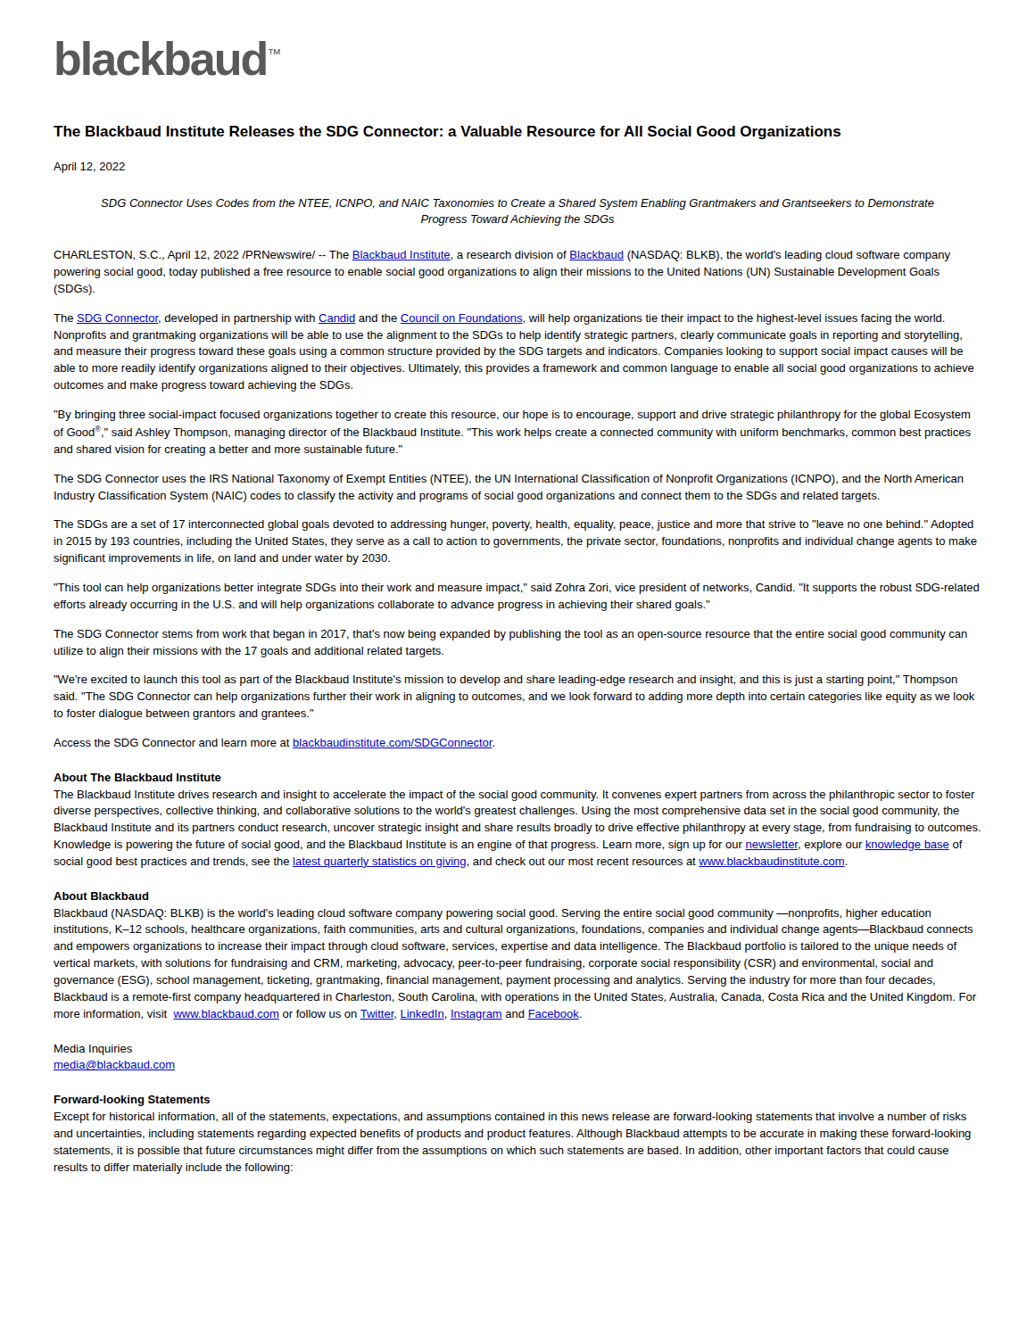blackbaud™
The Blackbaud Institute Releases the SDG Connector: a Valuable Resource for All Social Good Organizations
April 12, 2022
SDG Connector Uses Codes from the NTEE, ICNPO, and NAIC Taxonomies to Create a Shared System Enabling Grantmakers and Grantseekers to Demonstrate Progress Toward Achieving the SDGs
CHARLESTON, S.C., April 12, 2022 /PRNewswire/ -- The Blackbaud Institute, a research division of Blackbaud (NASDAQ: BLKB), the world's leading cloud software company powering social good, today published a free resource to enable social good organizations to align their missions to the United Nations (UN) Sustainable Development Goals (SDGs).
The SDG Connector, developed in partnership with Candid and the Council on Foundations, will help organizations tie their impact to the highest-level issues facing the world. Nonprofits and grantmaking organizations will be able to use the alignment to the SDGs to help identify strategic partners, clearly communicate goals in reporting and storytelling, and measure their progress toward these goals using a common structure provided by the SDG targets and indicators. Companies looking to support social impact causes will be able to more readily identify organizations aligned to their objectives. Ultimately, this provides a framework and common language to enable all social good organizations to achieve outcomes and make progress toward achieving the SDGs.
"By bringing three social-impact focused organizations together to create this resource, our hope is to encourage, support and drive strategic philanthropy for the global Ecosystem of Good®," said Ashley Thompson, managing director of the Blackbaud Institute. "This work helps create a connected community with uniform benchmarks, common best practices and shared vision for creating a better and more sustainable future."
The SDG Connector uses the IRS National Taxonomy of Exempt Entities (NTEE), the UN International Classification of Nonprofit Organizations (ICNPO), and the North American Industry Classification System (NAIC) codes to classify the activity and programs of social good organizations and connect them to the SDGs and related targets.
The SDGs are a set of 17 interconnected global goals devoted to addressing hunger, poverty, health, equality, peace, justice and more that strive to "leave no one behind." Adopted in 2015 by 193 countries, including the United States, they serve as a call to action to governments, the private sector, foundations, nonprofits and individual change agents to make significant improvements in life, on land and under water by 2030.
"This tool can help organizations better integrate SDGs into their work and measure impact," said Zohra Zori, vice president of networks, Candid. "It supports the robust SDG-related efforts already occurring in the U.S. and will help organizations collaborate to advance progress in achieving their shared goals."
The SDG Connector stems from work that began in 2017, that's now being expanded by publishing the tool as an open-source resource that the entire social good community can utilize to align their missions with the 17 goals and additional related targets.
"We're excited to launch this tool as part of the Blackbaud Institute's mission to develop and share leading-edge research and insight, and this is just a starting point," Thompson said. "The SDG Connector can help organizations further their work in aligning to outcomes, and we look forward to adding more depth into certain categories like equity as we look to foster dialogue between grantors and grantees."
Access the SDG Connector and learn more at blackbaudinstitute.com/SDGConnector.
About The Blackbaud Institute
The Blackbaud Institute drives research and insight to accelerate the impact of the social good community. It convenes expert partners from across the philanthropic sector to foster diverse perspectives, collective thinking, and collaborative solutions to the world's greatest challenges. Using the most comprehensive data set in the social good community, the Blackbaud Institute and its partners conduct research, uncover strategic insight and share results broadly to drive effective philanthropy at every stage, from fundraising to outcomes. Knowledge is powering the future of social good, and the Blackbaud Institute is an engine of that progress. Learn more, sign up for our newsletter, explore our knowledge base of social good best practices and trends, see the latest quarterly statistics on giving, and check out our most recent resources at www.blackbaudinstitute.com.
About Blackbaud
Blackbaud (NASDAQ: BLKB) is the world's leading cloud software company powering social good. Serving the entire social good community —nonprofits, higher education institutions, K–12 schools, healthcare organizations, faith communities, arts and cultural organizations, foundations, companies and individual change agents—Blackbaud connects and empowers organizations to increase their impact through cloud software, services, expertise and data intelligence. The Blackbaud portfolio is tailored to the unique needs of vertical markets, with solutions for fundraising and CRM, marketing, advocacy, peer-to-peer fundraising, corporate social responsibility (CSR) and environmental, social and governance (ESG), school management, ticketing, grantmaking, financial management, payment processing and analytics. Serving the industry for more than four decades, Blackbaud is a remote-first company headquartered in Charleston, South Carolina, with operations in the United States, Australia, Canada, Costa Rica and the United Kingdom. For more information, visit www.blackbaud.com or follow us on Twitter, LinkedIn, Instagram and Facebook.
Media Inquiries
media@blackbaud.com
Forward-looking Statements
Except for historical information, all of the statements, expectations, and assumptions contained in this news release are forward-looking statements that involve a number of risks and uncertainties, including statements regarding expected benefits of products and product features. Although Blackbaud attempts to be accurate in making these forward-looking statements, it is possible that future circumstances might differ from the assumptions on which such statements are based. In addition, other important factors that could cause results to differ materially include the following: